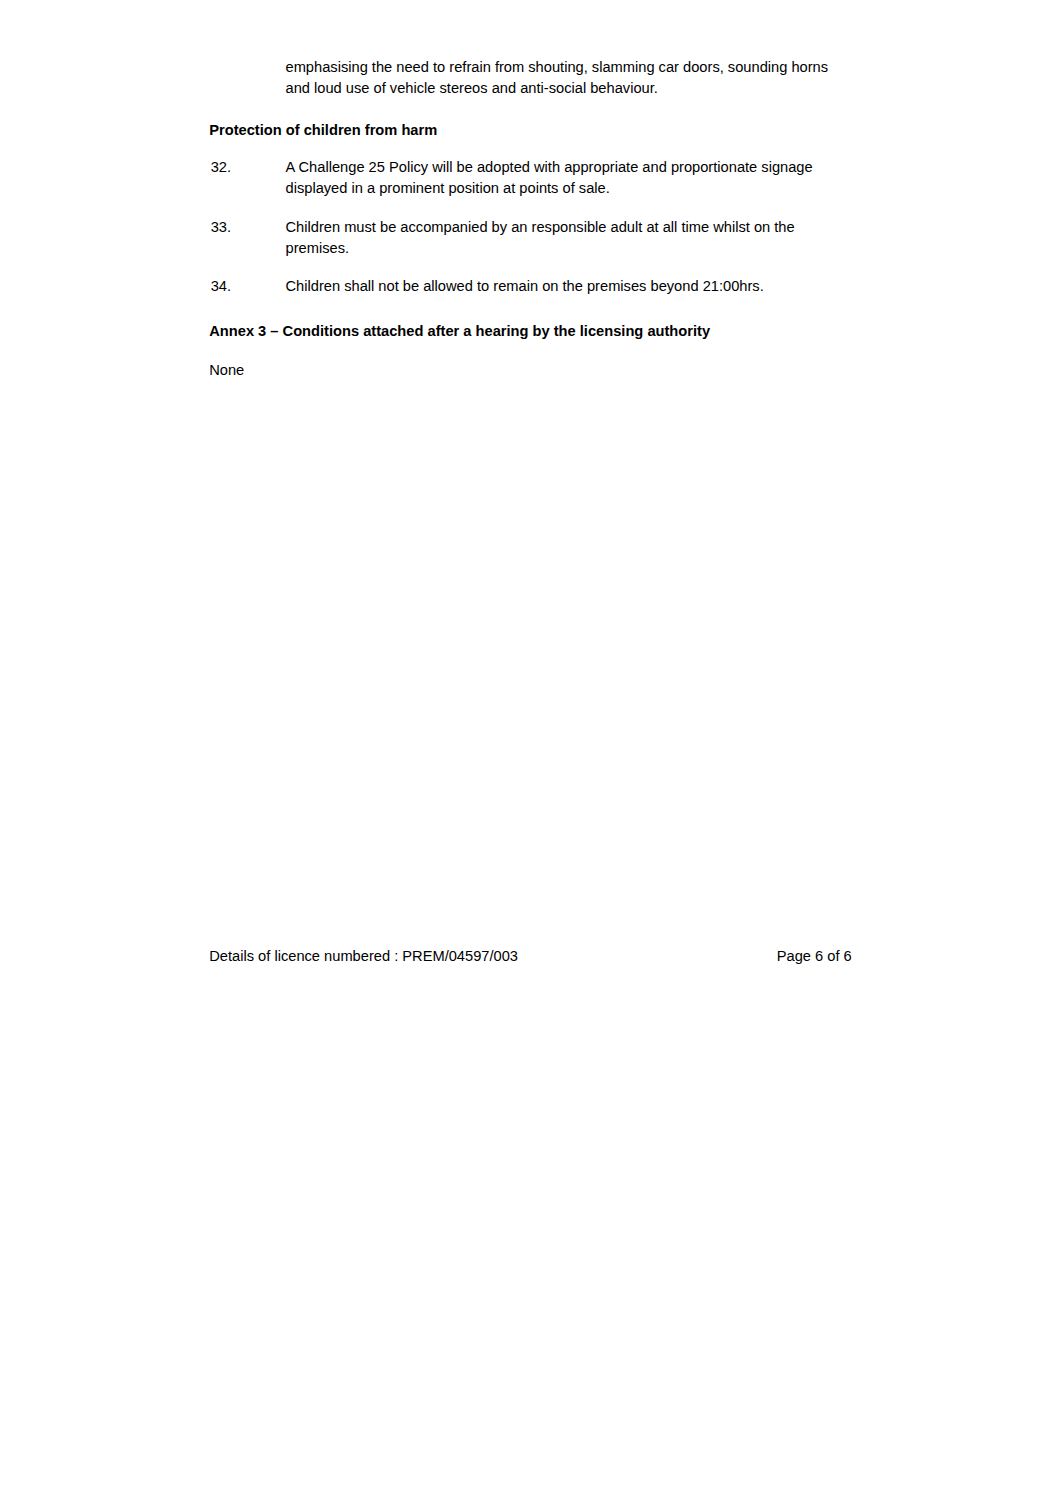emphasising the need to refrain from shouting, slamming car doors, sounding horns and loud use of vehicle stereos and anti-social behaviour.
Protection of children from harm
32.
A Challenge 25 Policy will be adopted with appropriate and proportionate signage displayed in a prominent position at points of sale.
33.
Children must be accompanied by an responsible adult at all time whilst on the premises.
34.
Children shall not be allowed to remain on the premises beyond 21:00hrs.
Annex 3 – Conditions attached after a hearing by the licensing authority
None
Details of licence numbered : PREM/04597/003 Page 6 of 6